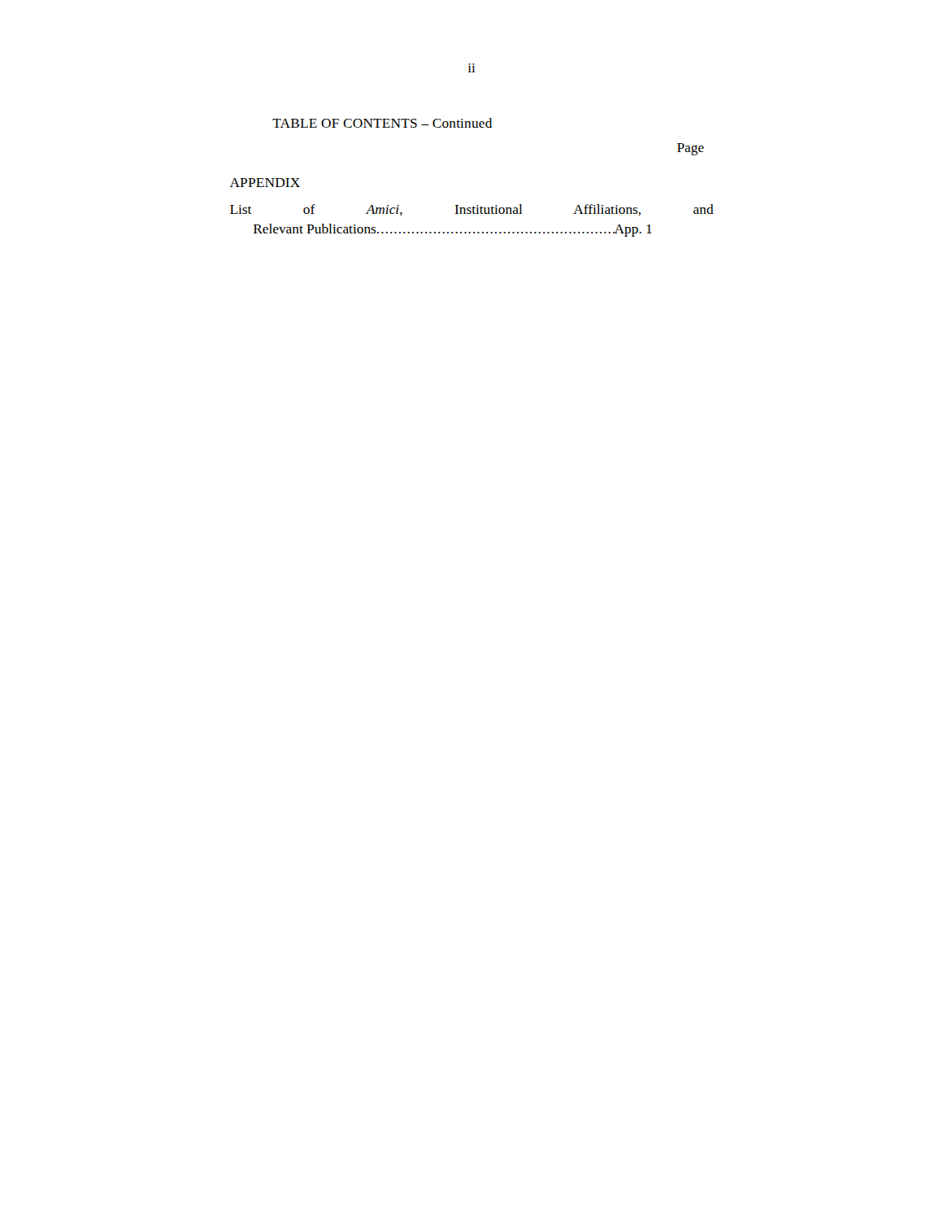ii
TABLE OF CONTENTS – Continued
Page
APPENDIX
List of Amici, Institutional Affiliations, and Relevant Publications....................................................... App. 1